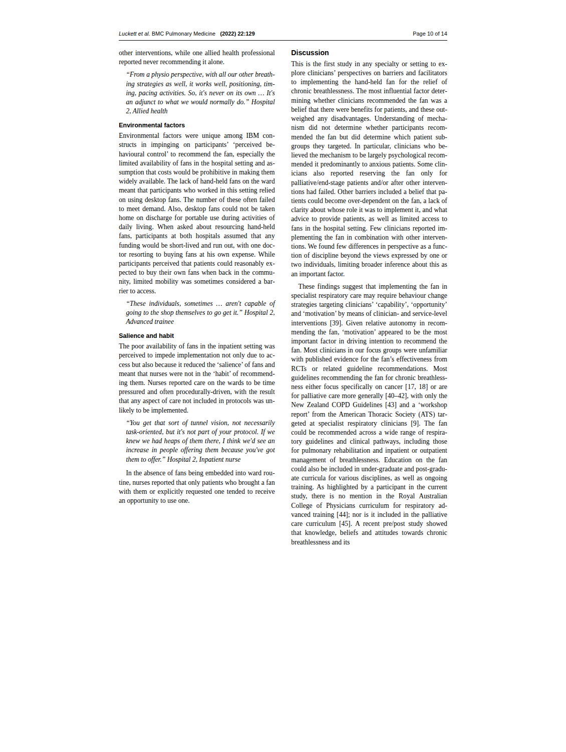Luckett et al. BMC Pulmonary Medicine (2022) 22:129
Page 10 of 14
other interventions, while one allied health professional reported never recommending it alone.
“From a physio perspective, with all our other breathing strategies as well, it works well, positioning, timing, pacing activities. So, it's never on its own … It's an adjunct to what we would normally do.” Hospital 2, Allied health
Environmental factors
Environmental factors were unique among IBM constructs in impinging on participants’ ‘perceived behavioural control’ to recommend the fan, especially the limited availability of fans in the hospital setting and assumption that costs would be prohibitive in making them widely available. The lack of hand-held fans on the ward meant that participants who worked in this setting relied on using desktop fans. The number of these often failed to meet demand. Also, desktop fans could not be taken home on discharge for portable use during activities of daily living. When asked about resourcing hand-held fans, participants at both hospitals assumed that any funding would be short-lived and run out, with one doctor resorting to buying fans at his own expense. While participants perceived that patients could reasonably expected to buy their own fans when back in the community, limited mobility was sometimes considered a barrier to access.
“These individuals, sometimes … aren't capable of going to the shop themselves to go get it.” Hospital 2, Advanced trainee
Salience and habit
The poor availability of fans in the inpatient setting was perceived to impede implementation not only due to access but also because it reduced the ‘salience’ of fans and meant that nurses were not in the ‘habit’ of recommending them. Nurses reported care on the wards to be time pressured and often procedurally-driven, with the result that any aspect of care not included in protocols was unlikely to be implemented.
“You get that sort of tunnel vision, not necessarily task-oriented, but it's not part of your protocol. If we knew we had heaps of them there, I think we'd see an increase in people offering them because you've got them to offer.” Hospital 2, Inpatient nurse
In the absence of fans being embedded into ward routine, nurses reported that only patients who brought a fan with them or explicitly requested one tended to receive an opportunity to use one.
Discussion
This is the first study in any specialty or setting to explore clinicians’ perspectives on barriers and facilitators to implementing the hand-held fan for the relief of chronic breathlessness. The most influential factor determining whether clinicians recommended the fan was a belief that there were benefits for patients, and these outweighed any disadvantages. Understanding of mechanism did not determine whether participants recommended the fan but did determine which patient sub-groups they targeted. In particular, clinicians who believed the mechanism to be largely psychological recommended it predominantly to anxious patients. Some clinicians also reported reserving the fan only for palliative/end-stage patients and/or after other interventions had failed. Other barriers included a belief that patients could become over-dependent on the fan, a lack of clarity about whose role it was to implement it, and what advice to provide patients, as well as limited access to fans in the hospital setting. Few clinicians reported implementing the fan in combination with other interventions. We found few differences in perspective as a function of discipline beyond the views expressed by one or two individuals, limiting broader inference about this as an important factor.
These findings suggest that implementing the fan in specialist respiratory care may require behaviour change strategies targeting clinicians’ ‘capability’, ‘opportunity’ and ‘motivation’ by means of clinician- and service-level interventions [39]. Given relative autonomy in recommending the fan, ‘motivation’ appeared to be the most important factor in driving intention to recommend the fan. Most clinicians in our focus groups were unfamiliar with published evidence for the fan’s effectiveness from RCTs or related guideline recommendations. Most guidelines recommending the fan for chronic breathlessness either focus specifically on cancer [17, 18] or are for palliative care more generally [40–42], with only the New Zealand COPD Guidelines [43] and a ‘workshop report’ from the American Thoracic Society (ATS) targeted at specialist respiratory clinicians [9]. The fan could be recommended across a wide range of respiratory guidelines and clinical pathways, including those for pulmonary rehabilitation and inpatient or outpatient management of breathlessness. Education on the fan could also be included in under-graduate and post-graduate curricula for various disciplines, as well as ongoing training. As highlighted by a participant in the current study, there is no mention in the Royal Australian College of Physicians curriculum for respiratory advanced training [44]; nor is it included in the palliative care curriculum [45]. A recent pre/post study showed that knowledge, beliefs and attitudes towards chronic breathlessness and its